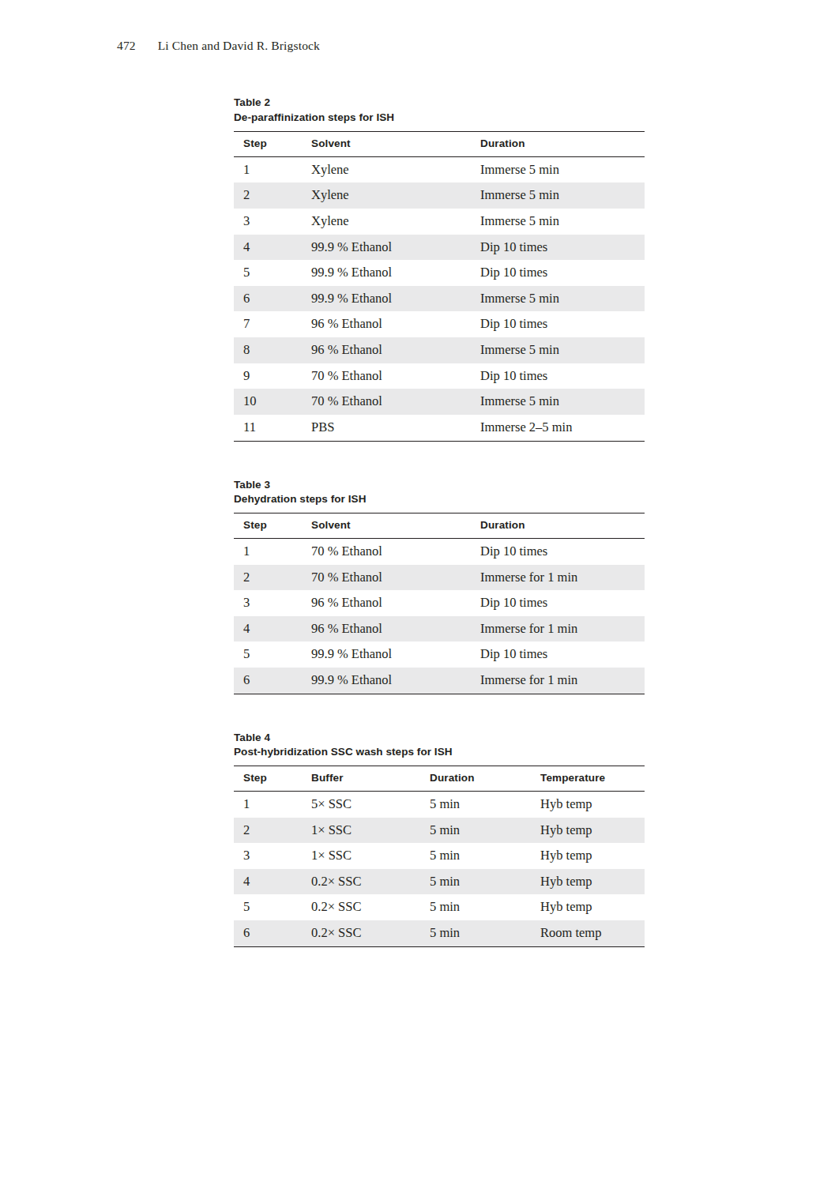472 Li Chen and David R. Brigstock
Table 2 De-paraffinization steps for ISH
| Step | Solvent | Duration |
| --- | --- | --- |
| 1 | Xylene | Immerse 5 min |
| 2 | Xylene | Immerse 5 min |
| 3 | Xylene | Immerse 5 min |
| 4 | 99.9 % Ethanol | Dip 10 times |
| 5 | 99.9 % Ethanol | Dip 10 times |
| 6 | 99.9 % Ethanol | Immerse 5 min |
| 7 | 96 % Ethanol | Dip 10 times |
| 8 | 96 % Ethanol | Immerse 5 min |
| 9 | 70 % Ethanol | Dip 10 times |
| 10 | 70 % Ethanol | Immerse 5 min |
| 11 | PBS | Immerse 2–5 min |
Table 3 Dehydration steps for ISH
| Step | Solvent | Duration |
| --- | --- | --- |
| 1 | 70 % Ethanol | Dip 10 times |
| 2 | 70 % Ethanol | Immerse for 1 min |
| 3 | 96 % Ethanol | Dip 10 times |
| 4 | 96 % Ethanol | Immerse for 1 min |
| 5 | 99.9 % Ethanol | Dip 10 times |
| 6 | 99.9 % Ethanol | Immerse for 1 min |
Table 4 Post-hybridization SSC wash steps for ISH
| Step | Buffer | Duration | Temperature |
| --- | --- | --- | --- |
| 1 | 5× SSC | 5 min | Hyb temp |
| 2 | 1× SSC | 5 min | Hyb temp |
| 3 | 1× SSC | 5 min | Hyb temp |
| 4 | 0.2× SSC | 5 min | Hyb temp |
| 5 | 0.2× SSC | 5 min | Hyb temp |
| 6 | 0.2× SSC | 5 min | Room temp |